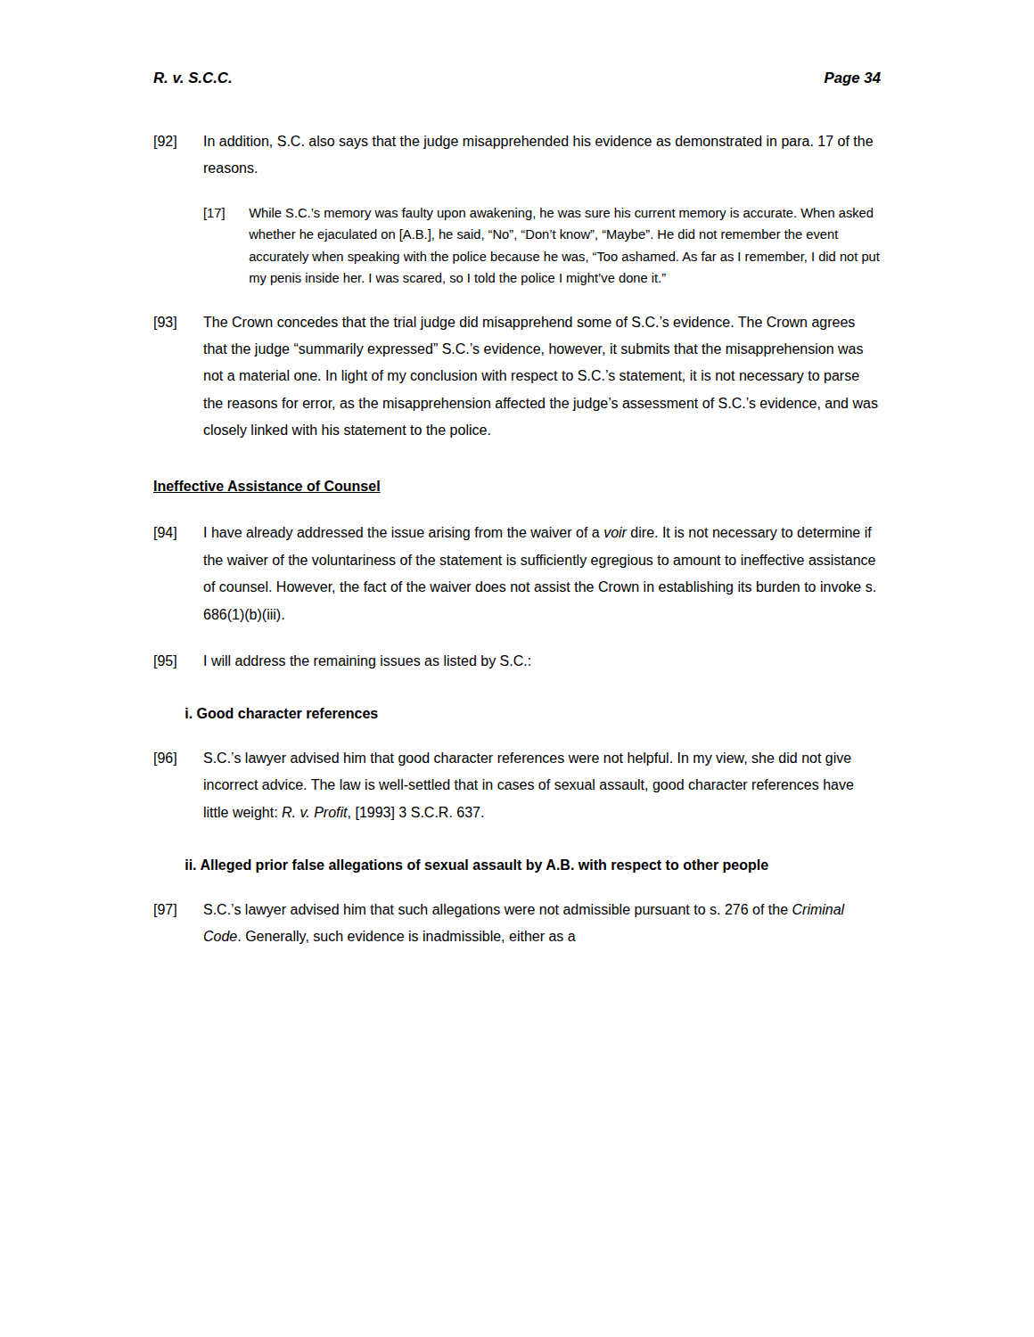R. v. S.C.C. Page 34
[92] In addition, S.C. also says that the judge misapprehended his evidence as demonstrated in para. 17 of the reasons.
[17] While S.C.’s memory was faulty upon awakening, he was sure his current memory is accurate. When asked whether he ejaculated on [A.B.], he said, “No”, “Don’t know”, “Maybe”. He did not remember the event accurately when speaking with the police because he was, “Too ashamed. As far as I remember, I did not put my penis inside her. I was scared, so I told the police I might’ve done it.”
[93] The Crown concedes that the trial judge did misapprehend some of S.C.’s evidence. The Crown agrees that the judge “summarily expressed” S.C.’s evidence, however, it submits that the misapprehension was not a material one. In light of my conclusion with respect to S.C.’s statement, it is not necessary to parse the reasons for error, as the misapprehension affected the judge’s assessment of S.C.’s evidence, and was closely linked with his statement to the police.
Ineffective Assistance of Counsel
[94] I have already addressed the issue arising from the waiver of a voir dire. It is not necessary to determine if the waiver of the voluntariness of the statement is sufficiently egregious to amount to ineffective assistance of counsel. However, the fact of the waiver does not assist the Crown in establishing its burden to invoke s. 686(1)(b)(iii).
[95] I will address the remaining issues as listed by S.C.:
i. Good character references
[96] S.C.’s lawyer advised him that good character references were not helpful. In my view, she did not give incorrect advice. The law is well-settled that in cases of sexual assault, good character references have little weight: R. v. Profit, [1993] 3 S.C.R. 637.
ii. Alleged prior false allegations of sexual assault by A.B. with respect to other people
[97] S.C.’s lawyer advised him that such allegations were not admissible pursuant to s. 276 of the Criminal Code. Generally, such evidence is inadmissible, either as a